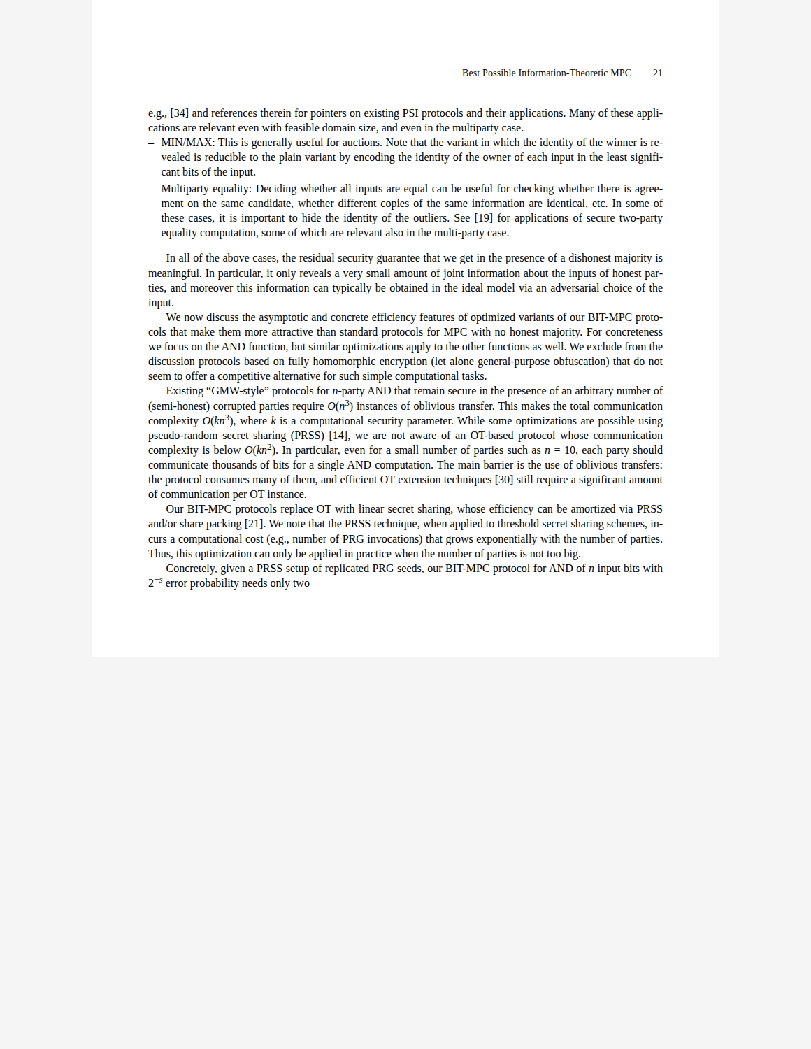Best Possible Information-Theoretic MPC 21
e.g., [34] and references therein for pointers on existing PSI protocols and their applications. Many of these applications are relevant even with feasible domain size, and even in the multiparty case.
MIN/MAX: This is generally useful for auctions. Note that the variant in which the identity of the winner is revealed is reducible to the plain variant by encoding the identity of the owner of each input in the least significant bits of the input.
Multiparty equality: Deciding whether all inputs are equal can be useful for checking whether there is agreement on the same candidate, whether different copies of the same information are identical, etc. In some of these cases, it is important to hide the identity of the outliers. See [19] for applications of secure two-party equality computation, some of which are relevant also in the multi-party case.
In all of the above cases, the residual security guarantee that we get in the presence of a dishonest majority is meaningful. In particular, it only reveals a very small amount of joint information about the inputs of honest parties, and moreover this information can typically be obtained in the ideal model via an adversarial choice of the input.
We now discuss the asymptotic and concrete efficiency features of optimized variants of our BIT-MPC protocols that make them more attractive than standard protocols for MPC with no honest majority. For concreteness we focus on the AND function, but similar optimizations apply to the other functions as well. We exclude from the discussion protocols based on fully homomorphic encryption (let alone general-purpose obfuscation) that do not seem to offer a competitive alternative for such simple computational tasks.
Existing “GMW-style” protocols for n-party AND that remain secure in the presence of an arbitrary number of (semi-honest) corrupted parties require O(n3) instances of oblivious transfer. This makes the total communication complexity O(kn3), where k is a computational security parameter. While some optimizations are possible using pseudo-random secret sharing (PRSS) [14], we are not aware of an OT-based protocol whose communication complexity is below O(kn2). In particular, even for a small number of parties such as n = 10, each party should communicate thousands of bits for a single AND computation. The main barrier is the use of oblivious transfers: the protocol consumes many of them, and efficient OT extension techniques [30] still require a significant amount of communication per OT instance.
Our BIT-MPC protocols replace OT with linear secret sharing, whose efficiency can be amortized via PRSS and/or share packing [21]. We note that the PRSS technique, when applied to threshold secret sharing schemes, incurs a computational cost (e.g., number of PRG invocations) that grows exponentially with the number of parties. Thus, this optimization can only be applied in practice when the number of parties is not too big.
Concretely, given a PRSS setup of replicated PRG seeds, our BIT-MPC protocol for AND of n input bits with 2−s error probability needs only two